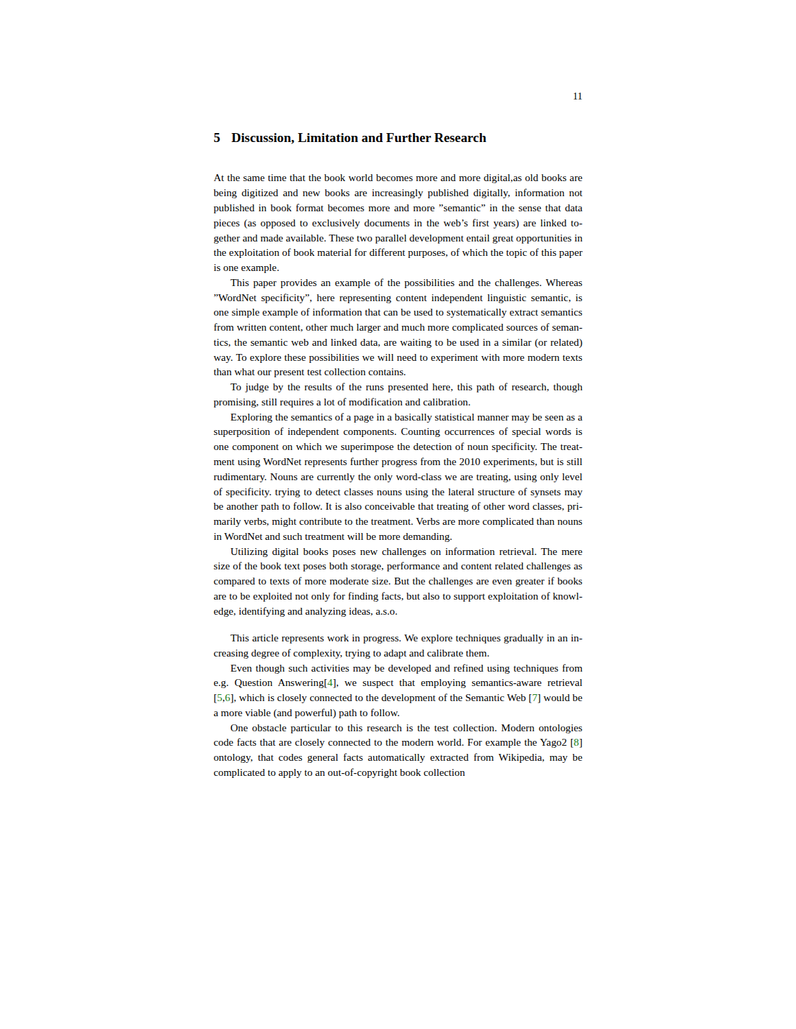11
5 Discussion, Limitation and Further Research
At the same time that the book world becomes more and more digital,as old books are being digitized and new books are increasingly published digitally, information not published in book format becomes more and more ”semantic” in the sense that data pieces (as opposed to exclusively documents in the web’s first years) are linked together and made available. These two parallel development entail great opportunities in the exploitation of book material for different purposes, of which the topic of this paper is one example.
This paper provides an example of the possibilities and the challenges. Whereas ”WordNet specificity”, here representing content independent linguistic semantic, is one simple example of information that can be used to systematically extract semantics from written content, other much larger and much more complicated sources of semantics, the semantic web and linked data, are waiting to be used in a similar (or related) way. To explore these possibilities we will need to experiment with more modern texts than what our present test collection contains.
To judge by the results of the runs presented here, this path of research, though promising, still requires a lot of modification and calibration.
Exploring the semantics of a page in a basically statistical manner may be seen as a superposition of independent components. Counting occurrences of special words is one component on which we superimpose the detection of noun specificity. The treatment using WordNet represents further progress from the 2010 experiments, but is still rudimentary. Nouns are currently the only word-class we are treating, using only level of specificity. trying to detect classes nouns using the lateral structure of synsets may be another path to follow. It is also conceivable that treating of other word classes, primarily verbs, might contribute to the treatment. Verbs are more complicated than nouns in WordNet and such treatment will be more demanding.
Utilizing digital books poses new challenges on information retrieval. The mere size of the book text poses both storage, performance and content related challenges as compared to texts of more moderate size. But the challenges are even greater if books are to be exploited not only for finding facts, but also to support exploitation of knowledge, identifying and analyzing ideas, a.s.o.
This article represents work in progress. We explore techniques gradually in an increasing degree of complexity, trying to adapt and calibrate them.
Even though such activities may be developed and refined using techniques from e.g. Question Answering[4], we suspect that employing semantics-aware retrieval [5,6], which is closely connected to the development of the Semantic Web [7] would be a more viable (and powerful) path to follow.
One obstacle particular to this research is the test collection. Modern ontologies code facts that are closely connected to the modern world. For example the Yago2 [8] ontology, that codes general facts automatically extracted from Wikipedia, may be complicated to apply to an out-of-copyright book collection